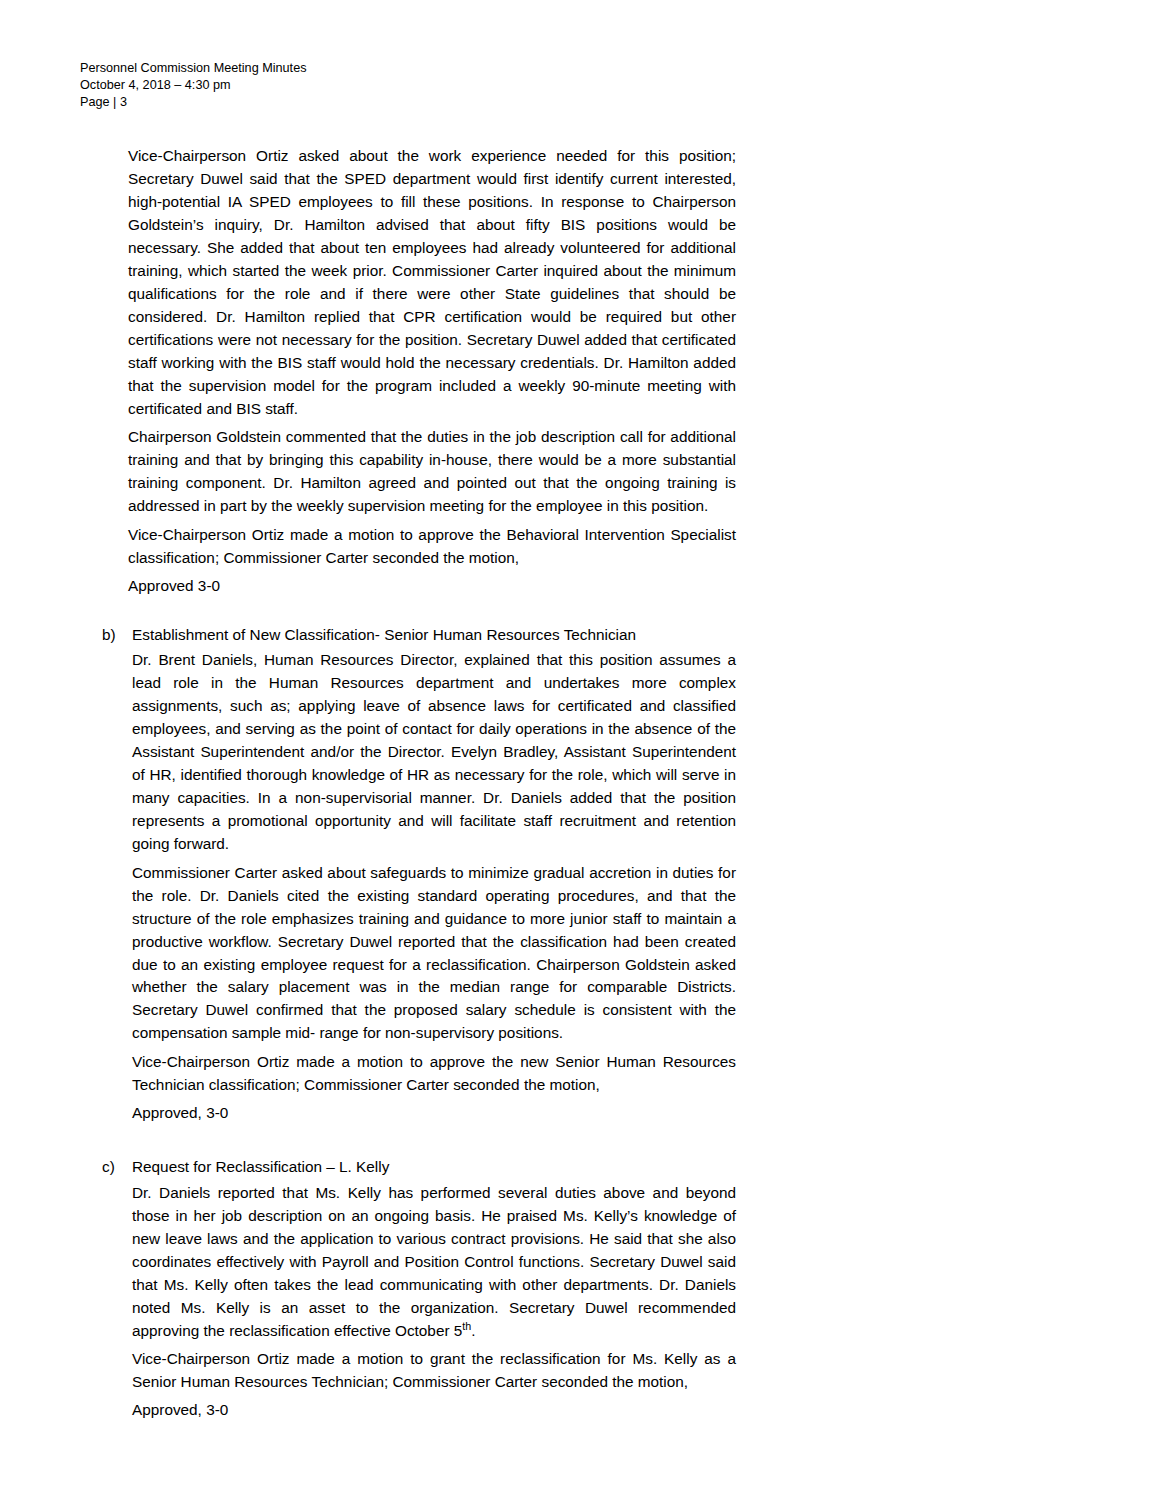Personnel Commission Meeting Minutes
October 4, 2018 – 4:30 pm
Page | 3
Vice-Chairperson Ortiz asked about the work experience needed for this position; Secretary Duwel said that the SPED department would first identify current interested, high-potential IA SPED employees to fill these positions. In response to Chairperson Goldstein’s inquiry, Dr. Hamilton advised that about fifty BIS positions would be necessary. She added that about ten employees had already volunteered for additional training, which started the week prior. Commissioner Carter inquired about the minimum qualifications for the role and if there were other State guidelines that should be considered. Dr. Hamilton replied that CPR certification would be required but other certifications were not necessary for the position. Secretary Duwel added that certificated staff working with the BIS staff would hold the necessary credentials. Dr. Hamilton added that the supervision model for the program included a weekly 90-minute meeting with certificated and BIS staff.
Chairperson Goldstein commented that the duties in the job description call for additional training and that by bringing this capability in-house, there would be a more substantial training component. Dr. Hamilton agreed and pointed out that the ongoing training is addressed in part by the weekly supervision meeting for the employee in this position.
Vice-Chairperson Ortiz made a motion to approve the Behavioral Intervention Specialist classification; Commissioner Carter seconded the motion,
Approved 3-0
b)
Establishment of New Classification- Senior Human Resources Technician
Dr. Brent Daniels, Human Resources Director, explained that this position assumes a lead role in the Human Resources department and undertakes more complex assignments, such as; applying leave of absence laws for certificated and classified employees, and serving as the point of contact for daily operations in the absence of the Assistant Superintendent and/or the Director. Evelyn Bradley, Assistant Superintendent of HR, identified thorough knowledge of HR as necessary for the role, which will serve in many capacities. In a non-supervisorial manner. Dr. Daniels added that the position represents a promotional opportunity and will facilitate staff recruitment and retention going forward.
Commissioner Carter asked about safeguards to minimize gradual accretion in duties for the role. Dr. Daniels cited the existing standard operating procedures, and that the structure of the role emphasizes training and guidance to more junior staff to maintain a productive workflow. Secretary Duwel reported that the classification had been created due to an existing employee request for a reclassification. Chairperson Goldstein asked whether the salary placement was in the median range for comparable Districts. Secretary Duwel confirmed that the proposed salary schedule is consistent with the compensation sample mid- range for non-supervisory positions.
Vice-Chairperson Ortiz made a motion to approve the new Senior Human Resources Technician classification; Commissioner Carter seconded the motion,
Approved, 3-0
c)
Request for Reclassification – L. Kelly
Dr. Daniels reported that Ms. Kelly has performed several duties above and beyond those in her job description on an ongoing basis. He praised Ms. Kelly’s knowledge of new leave laws and the application to various contract provisions. He said that she also coordinates effectively with Payroll and Position Control functions. Secretary Duwel said that Ms. Kelly often takes the lead communicating with other departments. Dr. Daniels noted Ms. Kelly is an asset to the organization. Secretary Duwel recommended approving the reclassification effective October 5th.
Vice-Chairperson Ortiz made a motion to grant the reclassification for Ms. Kelly as a Senior Human Resources Technician; Commissioner Carter seconded the motion,
Approved, 3-0